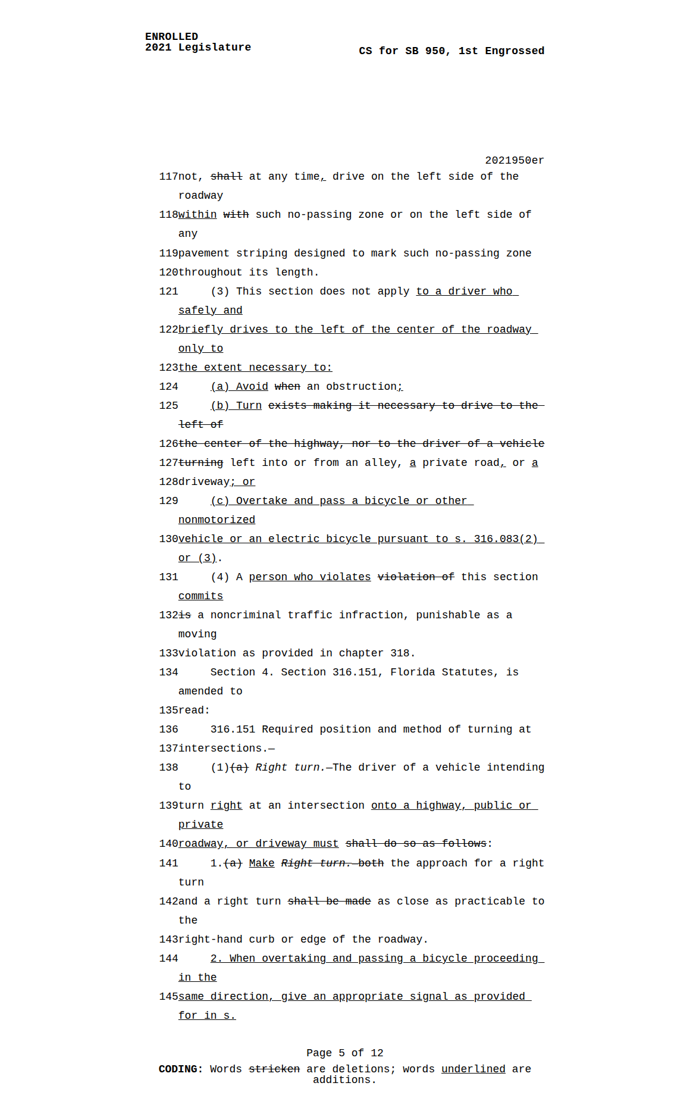ENROLLED 2021 Legislature
CS for SB 950, 1st Engrossed
2021950er
| 117 | not, shall at any time , drive on the left side of the roadway |
| 118 | within with such no-passing zone or on the left side of any |
| 119 | pavement striping designed to mark such no-passing zone |
| 120 | throughout its length. |
| 121 | (3) This section does not apply to a driver who safely and |
| 122 | briefly drives to the left of the center of the roadway only to |
| 123 | the extent necessary to: |
| 124 | (a) Avoid when an obstruction ; |
| 125 | (b) Turn exists making it necessary to drive to the left of |
| 126 | the center of the highway, nor to the driver of a vehicle |
| 127 | turning left into or from an alley, a private road , or a |
| 128 | driveway ; or |
| 129 | (c) Overtake and pass a bicycle or other nonmotorized |
| 130 | vehicle or an electric bicycle pursuant to s. 316.083(2) or (3) . |
| 131 | (4) A person who violates violation of this section commits |
| 132 | is a noncriminal traffic infraction, punishable as a moving |
| 133 | violation as provided in chapter 318. |
| 134 | Section 4. Section 316.151, Florida Statutes, is amended to |
| 135 | read: |
| 136 | 316.151 Required position and method of turning at |
| 137 | intersections.— |
| 138 | (1) (a) Right turn. —The driver of a vehicle intending to |
| 139 | turn right at an intersection onto a highway, public or private |
| 140 | roadway, or driveway must shall do so as follows : |
| 141 | 1. (a) Make Right turn. — both the approach for a right turn |
| 142 | and a right turn shall be made as close as practicable to the |
| 143 | right-hand curb or edge of the roadway. |
| 144 | 2. When overtaking and passing a bicycle proceeding in the |
| 145 | same direction, give an appropriate signal as provided for in s. |
Page 5 of 12
CODING: Words stricken are deletions; words underlined are additions.